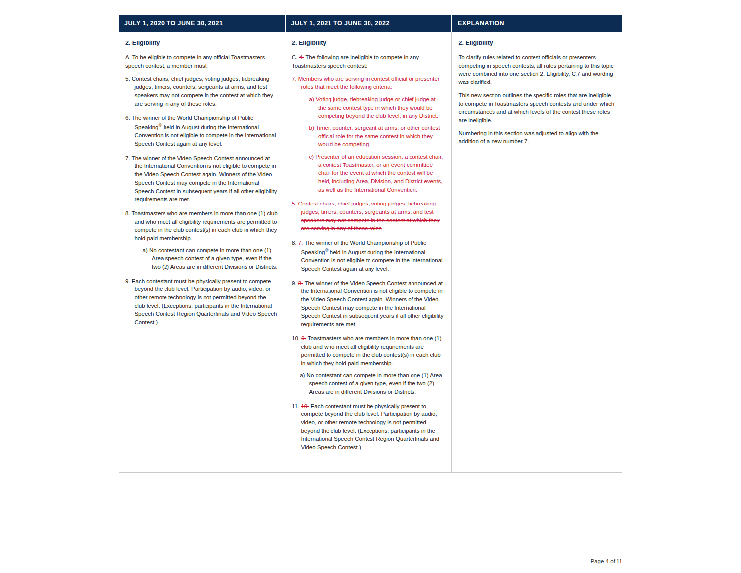| JULY 1, 2020 TO JUNE 30, 2021 | JULY 1, 2021 TO JUNE 30, 2022 | EXPLANATION |
| --- | --- | --- |
| 2. Eligibility A. To be eligible to compete in any official Toastmasters speech contest, a member must: 5. Contest chairs, chief judges, voting judges, tiebreaking judges, timers, counters, sergeants at arms, and test speakers may not compete in the contest at which they are serving in any of these roles. 6. The winner of the World Championship of Public Speaking ® held in August during the International Convention is not eligible to compete in the International Speech Contest again at any level. 7. The winner of the Video Speech Contest announced at the International Convention is not eligible to compete in the Video Speech Contest again. Winners of the Video Speech Contest may compete in the International Speech Contest in subsequent years if all other eligibility requirements are met. 8. Toastmasters who are members in more than one (1) club and who meet all eligibility requirements are permitted to compete in the club contest(s) in each club in which they hold paid membership. a) No contestant can compete in more than one (1) Area speech contest of a given type, even if the two (2) Areas are in different Divisions or Districts. 9. Each contestant must be physically present to compete beyond the club level. Participation by audio, video, or other remote technology is not permitted beyond the club level. (Exceptions: participants in the International Speech Contest Region Quarterfinals and Video Speech Contest.) | 2. Eligibility C. 4. The following are ineligible to compete in any Toastmasters speech contest: 7. Members who are serving in contest official or presenter roles that meet the following criteria: a) Voting judge, tiebreaking judge or chief judge at the same contest type in which they would be competing beyond the club level, in any District. b) Timer, counter, sergeant at arms, or other contest official role for the same contest in which they would be competing. c) Presenter of an education session, a contest chair, a contest Toastmaster, or an event committee chair for the event at which the contest will be held, including Area, Division, and District events, as well as the International Convention. 5. Contest chairs, chief judges, voting judges, tiebreaking judges, timers, counters, sergeants at arms, and test speakers may not compete in the contest at which they are serving in any of these roles 8. 7. The winner of the World Championship of Public Speaking ® held in August during the International Convention is not eligible to compete in the International Speech Contest again at any level. 9. 8. The winner of the Video Speech Contest announced at the International Convention is not eligible to compete in the Video Speech Contest again. Winners of the Video Speech Contest may compete in the International Speech Contest in subsequent years if all other eligibility requirements are met. 10. 9. Toastmasters who are members in more than one (1) club and who meet all eligibility requirements are permitted to compete in the club contest(s) in each club in which they hold paid membership. a) No contestant can compete in more than one (1) Area speech contest of a given type, even if the two (2) Areas are in different Divisions or Districts. 11. 10. Each contestant must be physically present to compete beyond the club level. Participation by audio, video, or other remote technology is not permitted beyond the club level. (Exceptions: participants in the International Speech Contest Region Quarterfinals and Video Speech Contest.) | 2. Eligibility To clarify rules related to contest officials or presenters competing in speech contests, all rules pertaining to this topic were combined into one section 2. Eligibility, C.7 and wording was clarified. This new section outlines the specific roles that are ineligible to compete in Toastmasters speech contests and under which circumstances and at which levels of the contest these roles are ineligible. Numbering in this section was adjusted to align with the addition of a new number 7. |
Page 4 of 11